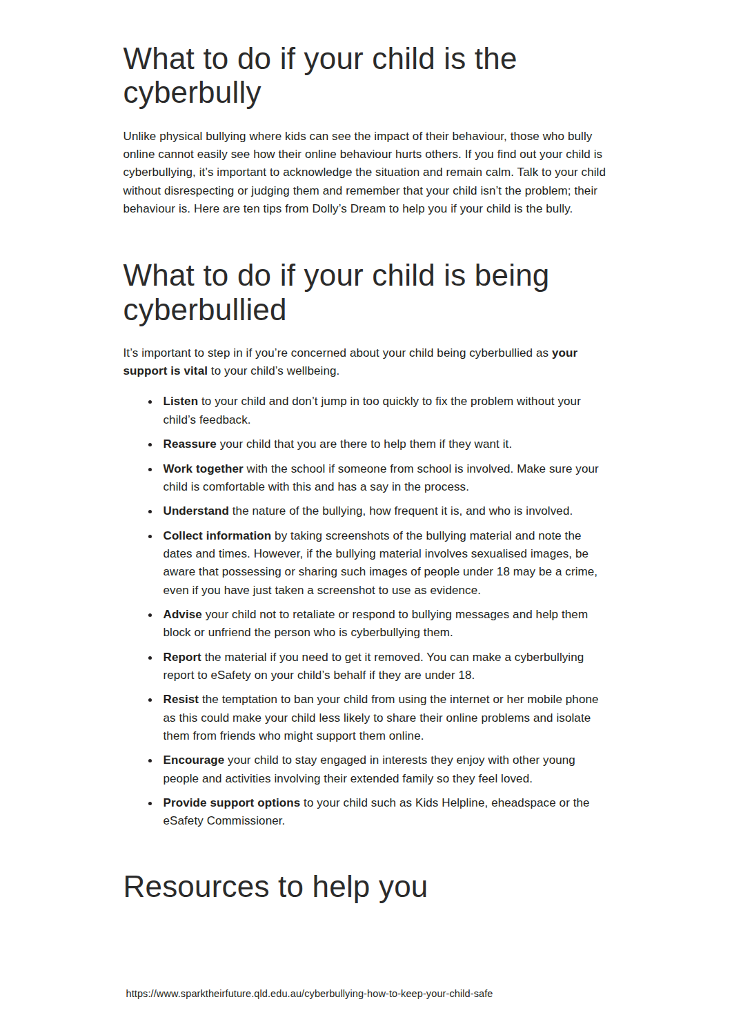What to do if your child is the cyberbully
Unlike physical bullying where kids can see the impact of their behaviour, those who bully online cannot easily see how their online behaviour hurts others. If you find out your child is cyberbullying, it’s important to acknowledge the situation and remain calm. Talk to your child without disrespecting or judging them and remember that your child isn’t the problem; their behaviour is. Here are ten tips from Dolly’s Dream to help you if your child is the bully.
What to do if your child is being cyberbullied
It’s important to step in if you’re concerned about your child being cyberbullied as your support is vital to your child’s wellbeing.
Listen to your child and don’t jump in too quickly to fix the problem without your child’s feedback.
Reassure your child that you are there to help them if they want it.
Work together with the school if someone from school is involved. Make sure your child is comfortable with this and has a say in the process.
Understand the nature of the bullying, how frequent it is, and who is involved.
Collect information by taking screenshots of the bullying material and note the dates and times. However, if the bullying material involves sexualised images, be aware that possessing or sharing such images of people under 18 may be a crime, even if you have just taken a screenshot to use as evidence.
Advise your child not to retaliate or respond to bullying messages and help them block or unfriend the person who is cyberbullying them.
Report the material if you need to get it removed. You can make a cyberbullying report to eSafety on your child’s behalf if they are under 18.
Resist the temptation to ban your child from using the internet or her mobile phone as this could make your child less likely to share their online problems and isolate them from friends who might support them online.
Encourage your child to stay engaged in interests they enjoy with other young people and activities involving their extended family so they feel loved.
Provide support options to your child such as Kids Helpline, eheadspace or the eSafety Commissioner.
Resources to help you
https://www.sparktheirfuture.qld.edu.au/cyberbullying-how-to-keep-your-child-safe